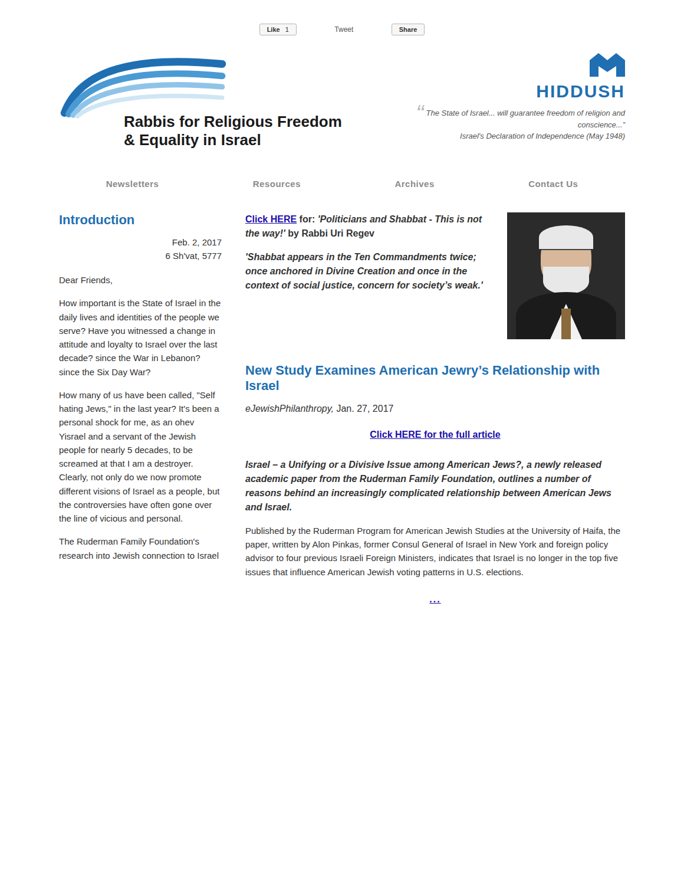Like 1 Tweet Share
Rabbis for Religious Freedom
& Equality in Israel
HIDDUSH
“The State of Israel... will guarantee freedom of religion and conscience...” Israel's Declaration of Independence (May 1948)
Newsletters Resources Archives Contact Us
Introduction
Feb. 2, 2017
6 Sh'vat, 5777
Dear Friends,
How important is the State of Israel in the daily lives and identities of the people we serve? Have you witnessed a change in attitude and loyalty to Israel over the last decade? since the War in Lebanon? since the Six Day War?
How many of us have been called, "Self hating Jews," in the last year? It's been a personal shock for me, as an ohev Yisrael and a servant of the Jewish people for nearly 5 decades, to be screamed at that I am a destroyer. Clearly, not only do we now promote different visions of Israel as a people, but the controversies have often gone over the line of vicious and personal.
The Ruderman Family Foundation's research into Jewish connection to Israel
Click HERE for: 'Politicians and Shabbat - This is not the way!' by Rabbi Uri Regev
'Shabbat appears in the Ten Commandments twice; once anchored in Divine Creation and once in the context of social justice, concern for society’s weak.'
New Study Examines American Jewry’s Relationship with Israel
eJewishPhilanthropy, Jan. 27, 2017
Click HERE for the full article
Israel – a Unifying or a Divisive Issue among American Jews?, a newly released academic paper from the Ruderman Family Foundation, outlines a number of reasons behind an increasingly complicated relationship between American Jews and Israel.
Published by the Ruderman Program for American Jewish Studies at the University of Haifa, the paper, written by Alon Pinkas, former Consul General of Israel in New York and foreign policy advisor to four previous Israeli Foreign Ministers, indicates that Israel is no longer in the top five issues that influence American Jewish voting patterns in U.S. elections.
...